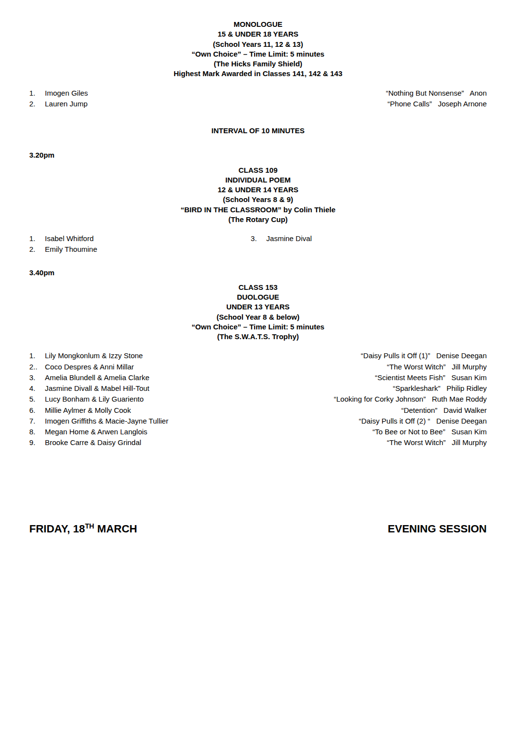MONOLOGUE
15 & UNDER 18 YEARS
(School Years 11, 12 & 13)
“Own Choice” – Time Limit: 5 minutes
(The Hicks Family Shield)
Highest Mark Awarded in Classes 141, 142 & 143
| 1. | Imogen Giles | “Nothing But Nonsense” Anon |
| 2. | Lauren Jump | “Phone Calls” Joseph Arnone |
INTERVAL OF 10 MINUTES
3.20pm
CLASS 109
INDIVIDUAL POEM
12 & UNDER 14 YEARS
(School Years 8 & 9)
“BIRD IN THE CLASSROOM” by Colin Thiele
(The Rotary Cup)
| 1. | Isabel Whitford | 3. | Jasmine Dival |
| 2. | Emily Thoumine | | |
3.40pm
CLASS 153
DUOLOGUE
UNDER 13 YEARS
(School Year 8 & below)
“Own Choice” – Time Limit: 5 minutes
(The S.W.A.T.S. Trophy)
| 1. | Lily Mongkonlum & Izzy Stone | “Daisy Pulls it Off (1)” Denise Deegan |
| 2.. | Coco Despres & Anni Millar | “The Worst Witch” Jill Murphy |
| 3. | Amelia Blundell & Amelia Clarke | “Scientist Meets Fish” Susan Kim |
| 4. | Jasmine Divall & Mabel Hill-Tout | “Sparkleshark” Philip Ridley |
| 5. | Lucy Bonham & Lily Guariento | “Looking for Corky Johnson” Ruth Mae Roddy |
| 6. | Millie Aylmer & Molly Cook | “Detention” David Walker |
| 7. | Imogen Griffiths & Macie-Jayne Tullier | “Daisy Pulls it Off (2) “ Denise Deegan |
| 8. | Megan Home & Arwen Langlois | “To Bee or Not to Bee” Susan Kim |
| 9. | Brooke Carre & Daisy Grindal | “The Worst Witch” Jill Murphy |
FRIDAY, 18TH MARCH EVENING SESSION